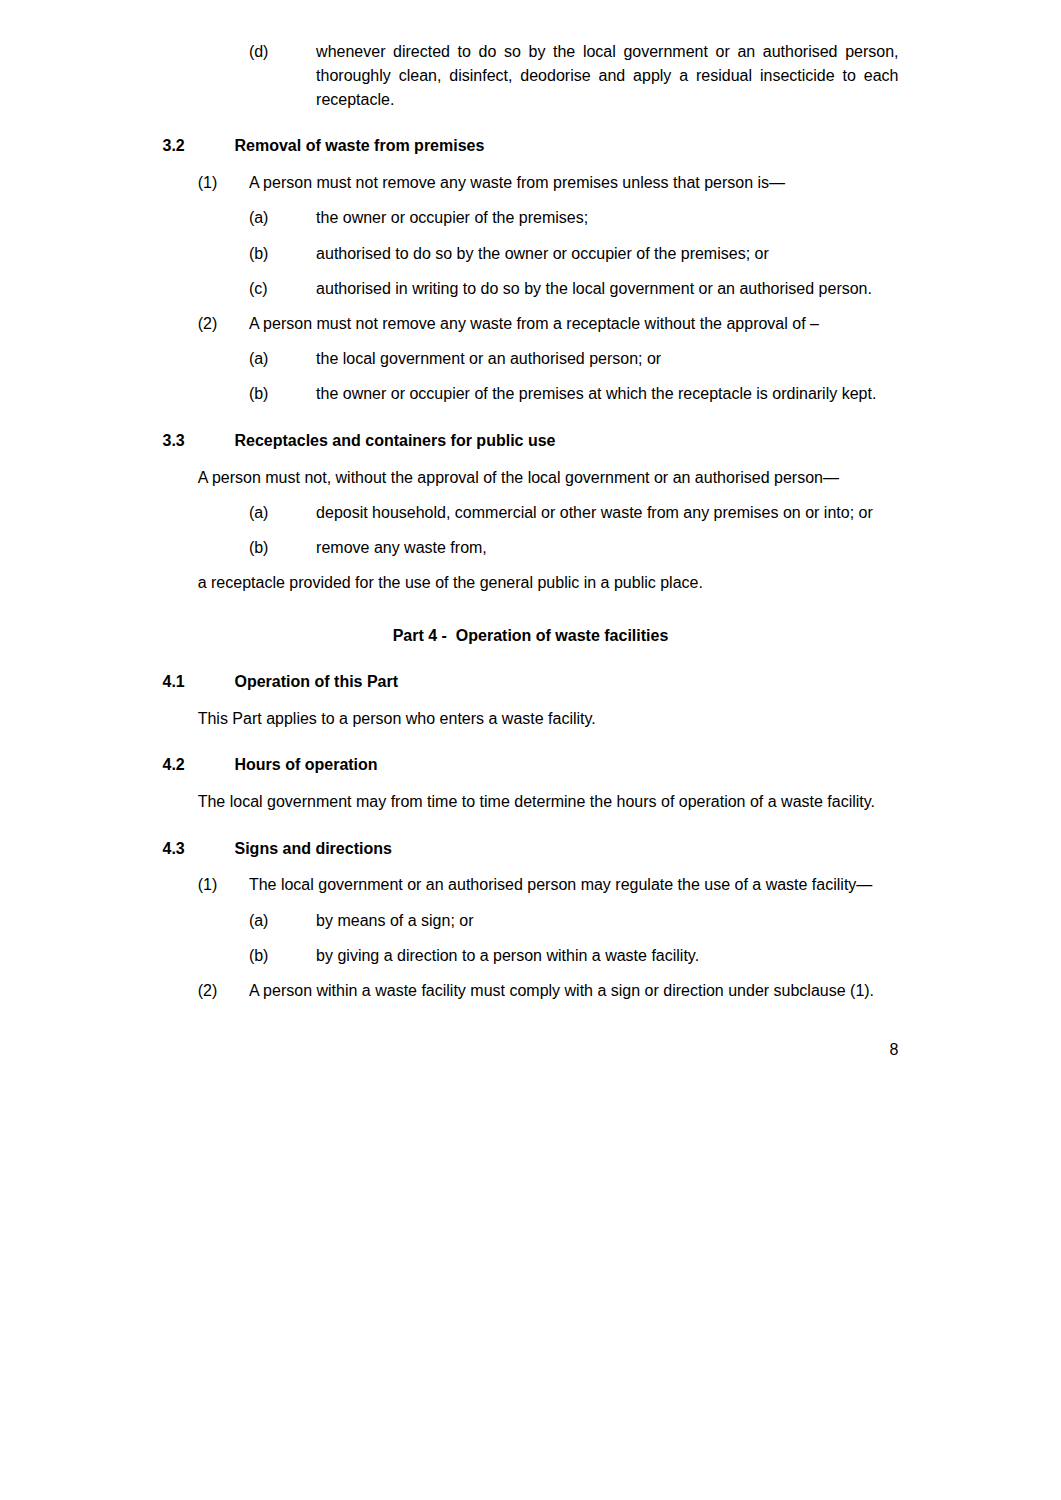(d) whenever directed to do so by the local government or an authorised person, thoroughly clean, disinfect, deodorise and apply a residual insecticide to each receptacle.
3.2 Removal of waste from premises
(1) A person must not remove any waste from premises unless that person is—
(a) the owner or occupier of the premises;
(b) authorised to do so by the owner or occupier of the premises; or
(c) authorised in writing to do so by the local government or an authorised person.
(2) A person must not remove any waste from a receptacle without the approval of –
(a) the local government or an authorised person; or
(b) the owner or occupier of the premises at which the receptacle is ordinarily kept.
3.3 Receptacles and containers for public use
A person must not, without the approval of the local government or an authorised person—
(a) deposit household, commercial or other waste from any premises on or into; or
(b) remove any waste from,
a receptacle provided for the use of the general public in a public place.
Part 4 - Operation of waste facilities
4.1 Operation of this Part
This Part applies to a person who enters a waste facility.
4.2 Hours of operation
The local government may from time to time determine the hours of operation of a waste facility.
4.3 Signs and directions
(1) The local government or an authorised person may regulate the use of a waste facility—
(a) by means of a sign; or
(b) by giving a direction to a person within a waste facility.
(2) A person within a waste facility must comply with a sign or direction under subclause (1).
8